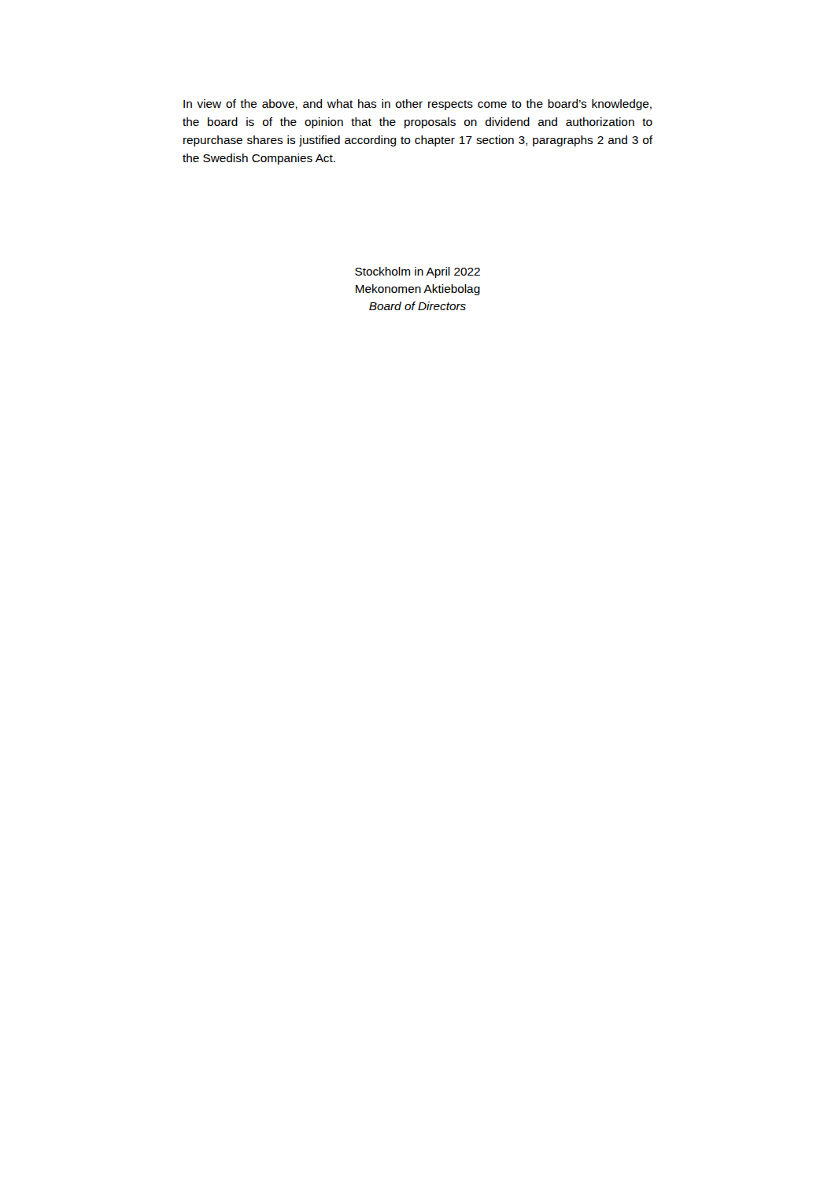In view of the above, and what has in other respects come to the board’s knowledge, the board is of the opinion that the proposals on dividend and authorization to repurchase shares is justified according to chapter 17 section 3, paragraphs 2 and 3 of the Swedish Companies Act.
Stockholm in April 2022
Mekonomen Aktiebolag
Board of Directors